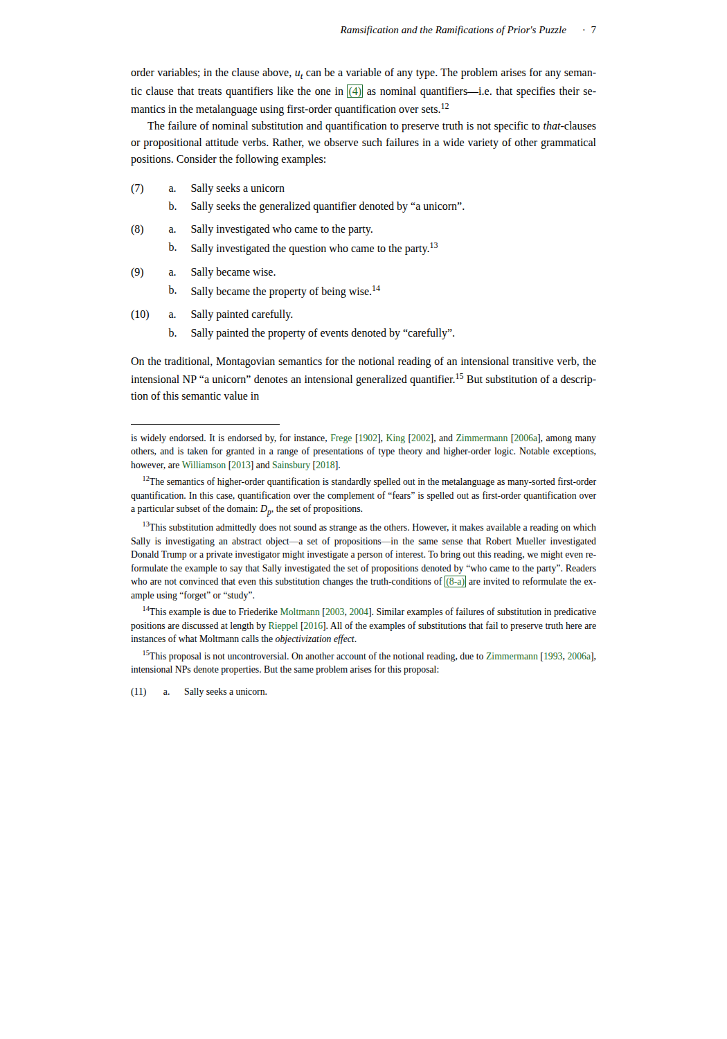Ramsification and the Ramifications of Prior's Puzzle· 7
order variables; in the clause above, ut can be a variable of any type. The problem arises for any semantic clause that treats quantifiers like the one in (4) as nominal quantifiers—i.e. that specifies their semantics in the metalanguage using first-order quantification over sets.12
The failure of nominal substitution and quantification to preserve truth is not specific to that-clauses or propositional attitude verbs. Rather, we observe such failures in a wide variety of other grammatical positions. Consider the following examples:
(7)
a.
Sally seeks a unicorn
b.
Sally seeks the generalized quantifier denoted by “a unicorn”.
(8)
a.
Sally investigated who came to the party.
b.
Sally investigated the question who came to the party.13
(9)
a.
Sally became wise.
b.
Sally became the property of being wise.14
(10)
a.
Sally painted carefully.
b.
Sally painted the property of events denoted by “carefully”.
On the traditional, Montagovian semantics for the notional reading of an intensional transitive verb, the intensional NP “a unicorn” denotes an intensional generalized quantifier.15 But substitution of a description of this semantic value in
is widely endorsed. It is endorsed by, for instance, Frege [1902], King [2002], and Zimmermann [2006a], among many others, and is taken for granted in a range of presentations of type theory and higher-order logic. Notable exceptions, however, are Williamson [2013] and Sainsbury [2018].
12The semantics of higher-order quantification is standardly spelled out in the metalanguage as many-sorted first-order quantification. In this case, quantification over the complement of “fears” is spelled out as first-order quantification over a particular subset of the domain: Dp, the set of propositions.
13This substitution admittedly does not sound as strange as the others. However, it makes available a reading on which Sally is investigating an abstract object—a set of propositions—in the same sense that Robert Mueller investigated Donald Trump or a private investigator might investigate a person of interest. To bring out this reading, we might even reformulate the example to say that Sally investigated the set of propositions denoted by “who came to the party”. Readers who are not convinced that even this substitution changes the truth-conditions of (8-a) are invited to reformulate the example using “forget” or “study”.
14This example is due to Friederike Moltmann [2003, 2004]. Similar examples of failures of substitution in predicative positions are discussed at length by Rieppel [2016]. All of the examples of substitutions that fail to preserve truth here are instances of what Moltmann calls the objectivization effect.
15This proposal is not uncontroversial. On another account of the notional reading, due to Zimmermann [1993, 2006a], intensional NPs denote properties. But the same problem arises for this proposal:
(11)
a.
Sally seeks a unicorn.